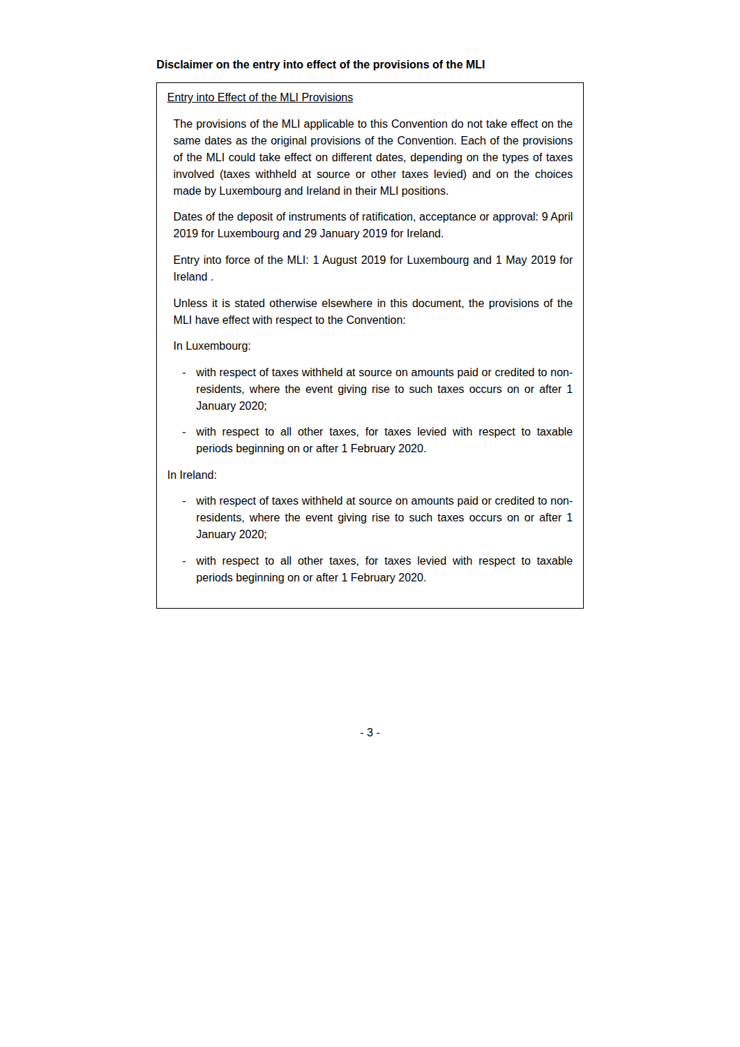Disclaimer on the entry into effect of the provisions of the MLI
Entry into Effect of the MLI Provisions
The provisions of the MLI applicable to this Convention do not take effect on the same dates as the original provisions of the Convention. Each of the provisions of the MLI could take effect on different dates, depending on the types of taxes involved (taxes withheld at source or other taxes levied) and on the choices made by Luxembourg and Ireland in their MLI positions.
Dates of the deposit of instruments of ratification, acceptance or approval: 9 April 2019 for Luxembourg and 29 January 2019 for Ireland.
Entry into force of the MLI: 1 August 2019 for Luxembourg and 1 May 2019 for Ireland .
Unless it is stated otherwise elsewhere in this document, the provisions of the MLI have effect with respect to the Convention:
In Luxembourg:
with respect of taxes withheld at source on amounts paid or credited to non-residents, where the event giving rise to such taxes occurs on or after 1 January 2020;
with respect to all other taxes, for taxes levied with respect to taxable periods beginning on or after 1 February 2020.
In Ireland:
with respect of taxes withheld at source on amounts paid or credited to non-residents, where the event giving rise to such taxes occurs on or after 1 January 2020;
with respect to all other taxes, for taxes levied with respect to taxable periods beginning on or after 1 February 2020.
- 3 -